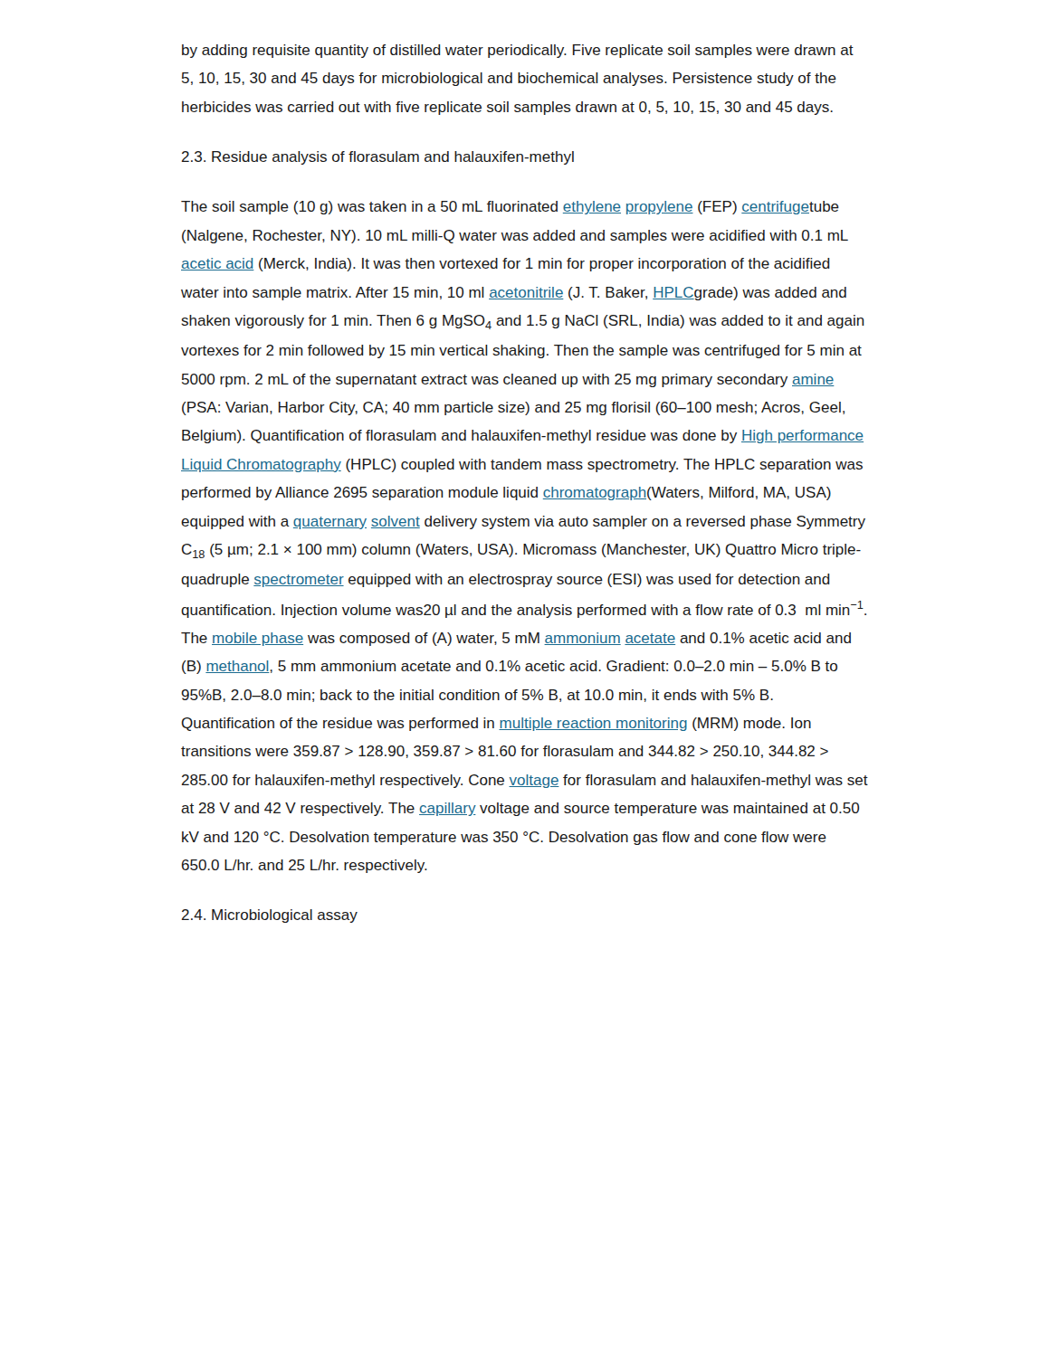by adding requisite quantity of distilled water periodically. Five replicate soil samples were drawn at 5, 10, 15, 30 and 45 days for microbiological and biochemical analyses. Persistence study of the herbicides was carried out with five replicate soil samples drawn at 0, 5, 10, 15, 30 and 45 days.
2.3. Residue analysis of florasulam and halauxifen-methyl
The soil sample (10 g) was taken in a 50 mL fluorinated ethylene propylene (FEP) centrifugetube (Nalgene, Rochester, NY). 10 mL milli-Q water was added and samples were acidified with 0.1 mL acetic acid (Merck, India). It was then vortexed for 1 min for proper incorporation of the acidified water into sample matrix. After 15 min, 10 ml acetonitrile (J. T. Baker, HPLCgrade) was added and shaken vigorously for 1 min. Then 6 g MgSO4 and 1.5 g NaCl (SRL, India) was added to it and again vortexes for 2 min followed by 15 min vertical shaking. Then the sample was centrifuged for 5 min at 5000 rpm. 2 mL of the supernatant extract was cleaned up with 25 mg primary secondary amine (PSA: Varian, Harbor City, CA; 40 mm particle size) and 25 mg florisil (60–100 mesh; Acros, Geel, Belgium). Quantification of florasulam and halauxifen-methyl residue was done by High performance Liquid Chromatography (HPLC) coupled with tandem mass spectrometry. The HPLC separation was performed by Alliance 2695 separation module liquid chromatograph(Waters, Milford, MA, USA) equipped with a quaternary solvent delivery system via auto sampler on a reversed phase Symmetry C18 (5 µm; 2.1 × 100 mm) column (Waters, USA). Micromass (Manchester, UK) Quattro Micro triple-quadruple spectrometer equipped with an electrospray source (ESI) was used for detection and quantification. Injection volume was20 µl and the analysis performed with a flow rate of 0.3 ml min−1. The mobile phase was composed of (A) water, 5 mM ammonium acetate and 0.1% acetic acid and (B) methanol, 5 mm ammonium acetate and 0.1% acetic acid. Gradient: 0.0–2.0 min – 5.0% B to 95%B, 2.0–8.0 min; back to the initial condition of 5% B, at 10.0 min, it ends with 5% B. Quantification of the residue was performed in multiple reaction monitoring (MRM) mode. Ion transitions were 359.87 > 128.90, 359.87 > 81.60 for florasulam and 344.82 > 250.10, 344.82 > 285.00 for halauxifen-methyl respectively. Cone voltage for florasulam and halauxifen-methyl was set at 28 V and 42 V respectively. The capillary voltage and source temperature was maintained at 0.50 kV and 120 °C. Desolvation temperature was 350 °C. Desolvation gas flow and cone flow were 650.0 L/hr. and 25 L/hr. respectively.
2.4. Microbiological assay